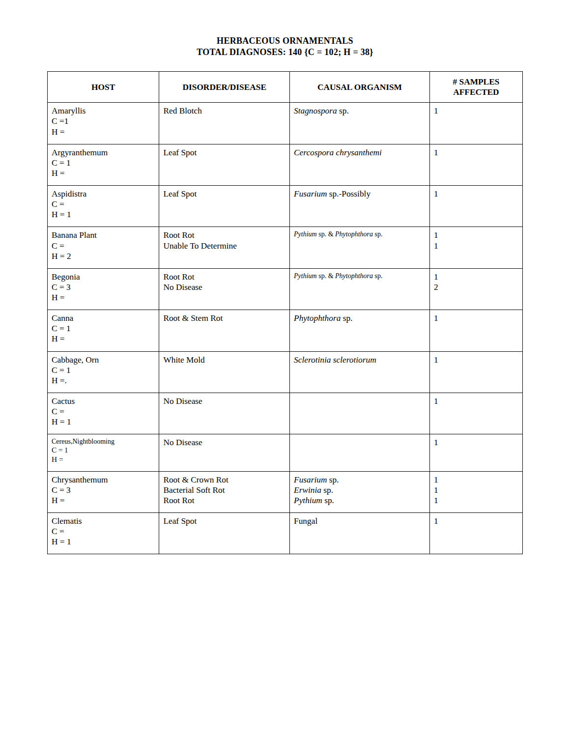HERBACEOUS ORNAMENTALS
TOTAL DIAGNOSES: 140 {C = 102; H = 38}
| HOST | DISORDER/DISEASE | CAUSAL ORGANISM | # SAMPLES AFFECTED |
| --- | --- | --- | --- |
| Amaryllis C =1 H = | Red Blotch | Stagnospora sp. | 1 |
| Argyranthemum C = 1 H = | Leaf Spot | Cercospora chrysanthemi | 1 |
| Aspidistra C = H = 1 | Leaf Spot | Fusarium sp.-Possibly | 1 |
| Banana Plant C = H = 2 | Root Rot Unable To Determine | Pythium sp. & Phytophthora sp. | 1 1 |
| Begonia C = 3 H = | Root Rot No Disease | Pythium sp. & Phytophthora sp. | 1 2 |
| Canna C = 1 H = | Root & Stem Rot | Phytophthora sp. | 1 |
| Cabbage, Orn C = 1 H =. | White Mold | Sclerotinia sclerotiorum | 1 |
| Cactus C = H = 1 | No Disease | | 1 |
| Cereus,Nightblooming C = 1 H = | No Disease | | 1 |
| Chrysanthemum C = 3 H = | Root & Crown Rot Bacterial Soft Rot Root Rot | Fusarium sp. Erwinia sp. Pythium sp. | 1 1 1 |
| Clematis C = H = 1 | Leaf Spot | Fungal | 1 |